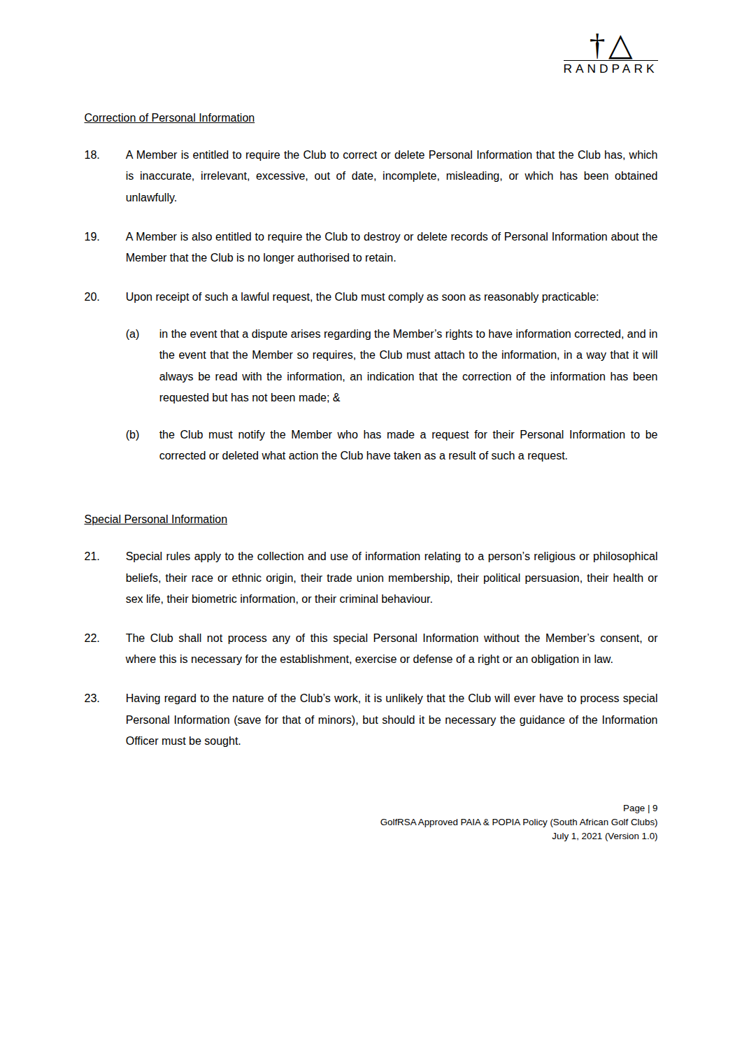† △
RANDPARK
Correction of Personal Information
18. A Member is entitled to require the Club to correct or delete Personal Information that the Club has, which is inaccurate, irrelevant, excessive, out of date, incomplete, misleading, or which has been obtained unlawfully.
19. A Member is also entitled to require the Club to destroy or delete records of Personal Information about the Member that the Club is no longer authorised to retain.
20. Upon receipt of such a lawful request, the Club must comply as soon as reasonably practicable:
(a) in the event that a dispute arises regarding the Member’s rights to have information corrected, and in the event that the Member so requires, the Club must attach to the information, in a way that it will always be read with the information, an indication that the correction of the information has been requested but has not been made; &
(b) the Club must notify the Member who has made a request for their Personal Information to be corrected or deleted what action the Club have taken as a result of such a request.
Special Personal Information
21. Special rules apply to the collection and use of information relating to a person’s religious or philosophical beliefs, their race or ethnic origin, their trade union membership, their political persuasion, their health or sex life, their biometric information, or their criminal behaviour.
22. The Club shall not process any of this special Personal Information without the Member’s consent, or where this is necessary for the establishment, exercise or defense of a right or an obligation in law.
23. Having regard to the nature of the Club’s work, it is unlikely that the Club will ever have to process special Personal Information (save for that of minors), but should it be necessary the guidance of the Information Officer must be sought.
Page | 9
GolfRSA Approved PAIA & POPIA Policy (South African Golf Clubs)
July 1, 2021 (Version 1.0)